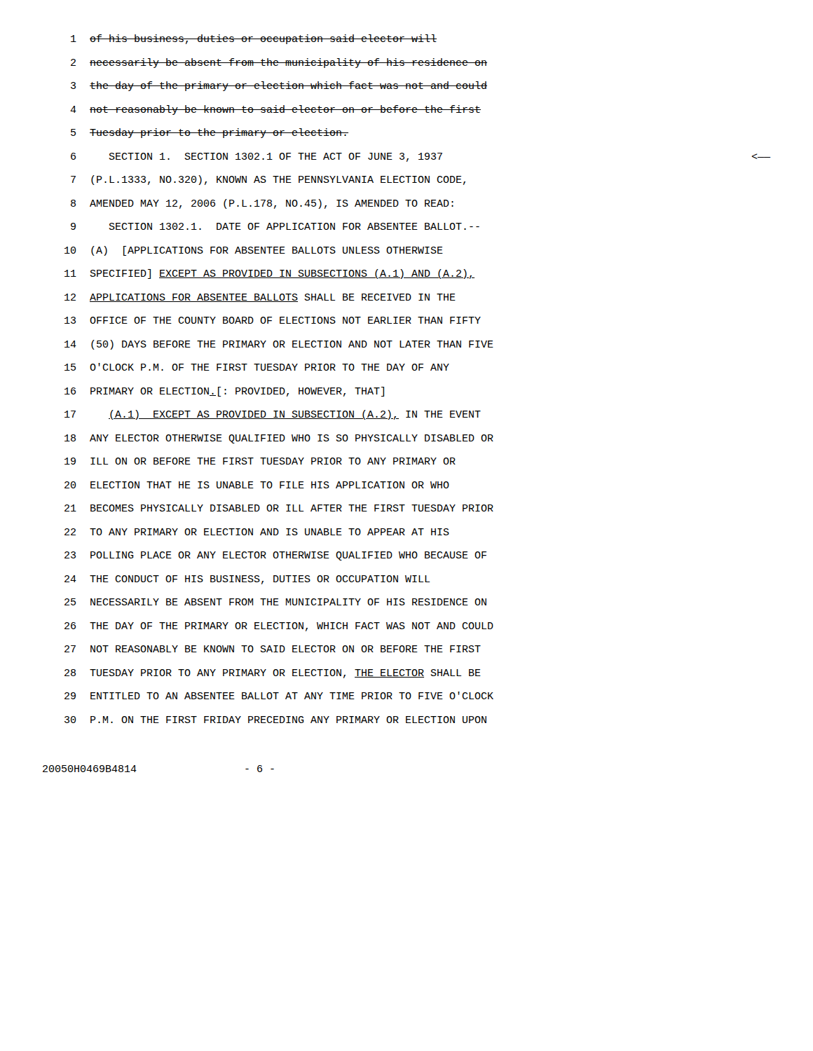| 1 | of his business, duties or occupation said elector will | |
| 2 | necessarily be absent from the municipality of his residence on | |
| 3 | the day of the primary or election which fact was not and could | |
| 4 | not reasonably be known to said elector on or before the first | |
| 5 | Tuesday prior to the primary or election. | |
| 6 | SECTION 1. SECTION 1302.1 OF THE ACT OF JUNE 3, 1937 | <—— |
| 7 | (P.L.1333, NO.320), KNOWN AS THE PENNSYLVANIA ELECTION CODE, | |
| 8 | AMENDED MAY 12, 2006 (P.L.178, NO.45), IS AMENDED TO READ: | |
| 9 | SECTION 1302.1. DATE OF APPLICATION FOR ABSENTEE BALLOT.-- | |
| 10 | (A) [APPLICATIONS FOR ABSENTEE BALLOTS UNLESS OTHERWISE | |
| 11 | SPECIFIED] EXCEPT AS PROVIDED IN SUBSECTIONS (A.1) AND (A.2), | |
| 12 | APPLICATIONS FOR ABSENTEE BALLOTS SHALL BE RECEIVED IN THE | |
| 13 | OFFICE OF THE COUNTY BOARD OF ELECTIONS NOT EARLIER THAN FIFTY | |
| 14 | (50) DAYS BEFORE THE PRIMARY OR ELECTION AND NOT LATER THAN FIVE | |
| 15 | O'CLOCK P.M. OF THE FIRST TUESDAY PRIOR TO THE DAY OF ANY | |
| 16 | PRIMARY OR ELECTION . [: PROVIDED, HOWEVER, THAT] | |
| 17 | (A.1) EXCEPT AS PROVIDED IN SUBSECTION (A.2), IN THE EVENT | |
| 18 | ANY ELECTOR OTHERWISE QUALIFIED WHO IS SO PHYSICALLY DISABLED OR | |
| 19 | ILL ON OR BEFORE THE FIRST TUESDAY PRIOR TO ANY PRIMARY OR | |
| 20 | ELECTION THAT HE IS UNABLE TO FILE HIS APPLICATION OR WHO | |
| 21 | BECOMES PHYSICALLY DISABLED OR ILL AFTER THE FIRST TUESDAY PRIOR | |
| 22 | TO ANY PRIMARY OR ELECTION AND IS UNABLE TO APPEAR AT HIS | |
| 23 | POLLING PLACE OR ANY ELECTOR OTHERWISE QUALIFIED WHO BECAUSE OF | |
| 24 | THE CONDUCT OF HIS BUSINESS, DUTIES OR OCCUPATION WILL | |
| 25 | NECESSARILY BE ABSENT FROM THE MUNICIPALITY OF HIS RESIDENCE ON | |
| 26 | THE DAY OF THE PRIMARY OR ELECTION, WHICH FACT WAS NOT AND COULD | |
| 27 | NOT REASONABLY BE KNOWN TO SAID ELECTOR ON OR BEFORE THE FIRST | |
| 28 | TUESDAY PRIOR TO ANY PRIMARY OR ELECTION, THE ELECTOR SHALL BE | |
| 29 | ENTITLED TO AN ABSENTEE BALLOT AT ANY TIME PRIOR TO FIVE O'CLOCK | |
| 30 | P.M. ON THE FIRST FRIDAY PRECEDING ANY PRIMARY OR ELECTION UPON | |
20050H0469B4814 - 6 -